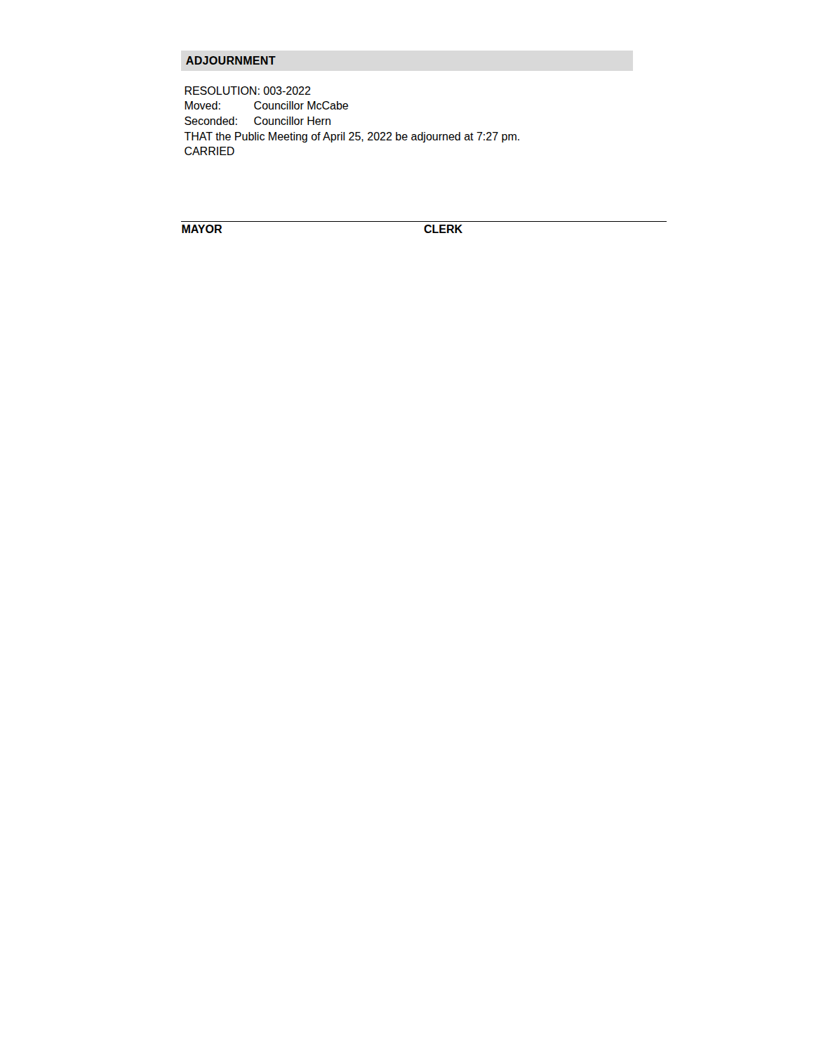ADJOURNMENT
RESOLUTION: 003-2022
Moved: Councillor McCabe
Seconded: Councillor Hern
THAT the Public Meeting of April 25, 2022 be adjourned at 7:27 pm.
CARRIED
| MAYOR | CLERK |